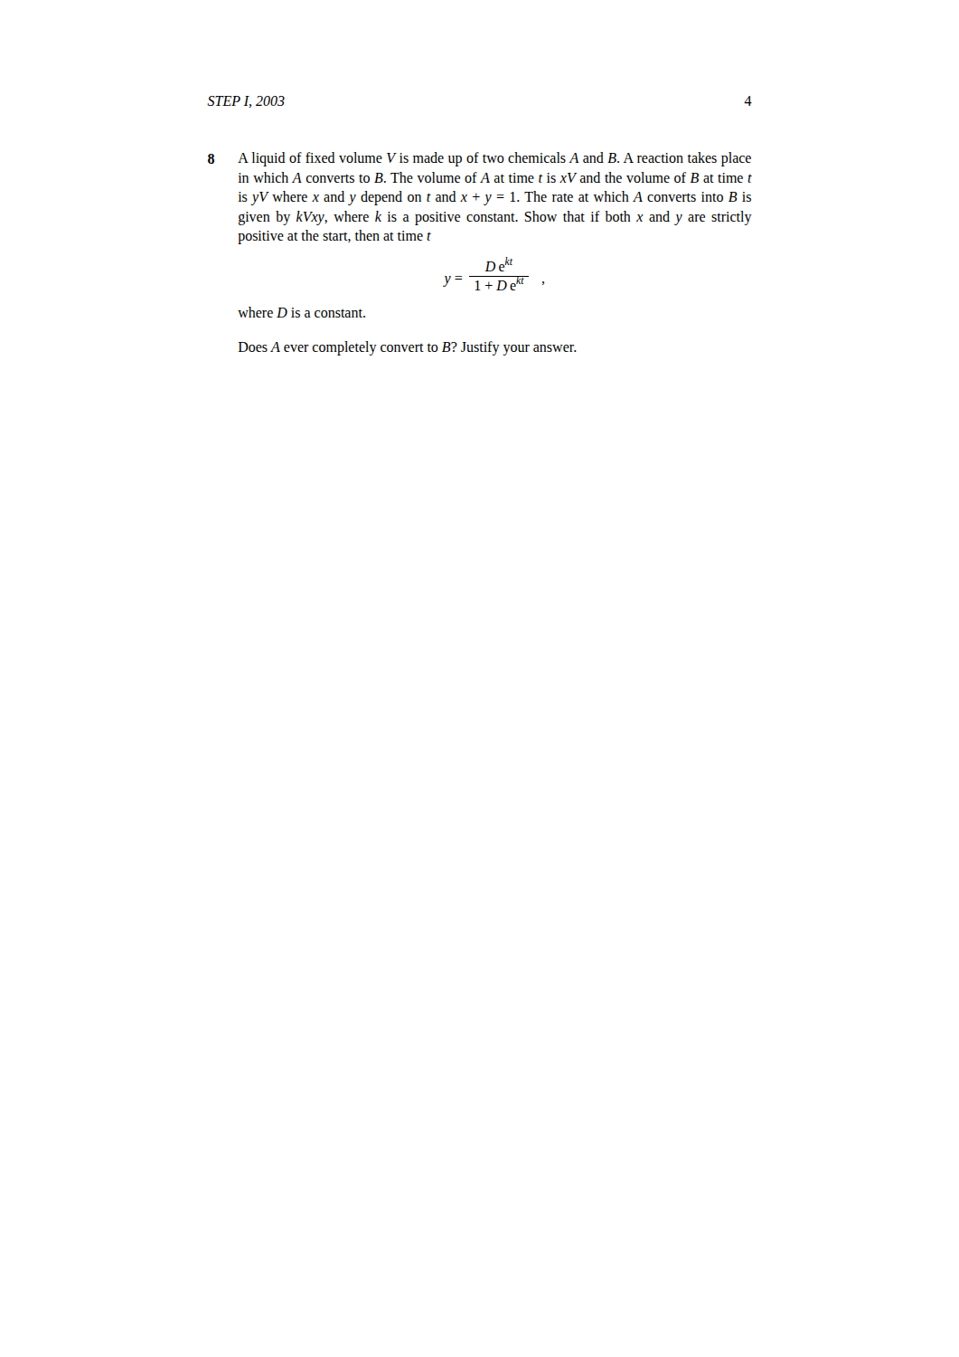STEP I, 2003 4
8
A liquid of fixed volume V is made up of two chemicals A and B. A reaction takes place in which A converts to B. The volume of A at time t is xV and the volume of B at time t is yV where x and y depend on t and x + y = 1. The rate at which A converts into B is given by kVxy, where k is a positive constant. Show that if both x and y are strictly positive at the start, then at time t
y = D ekt 1 + D ekt ,
where D is a constant.
Does A ever completely convert to B? Justify your answer.